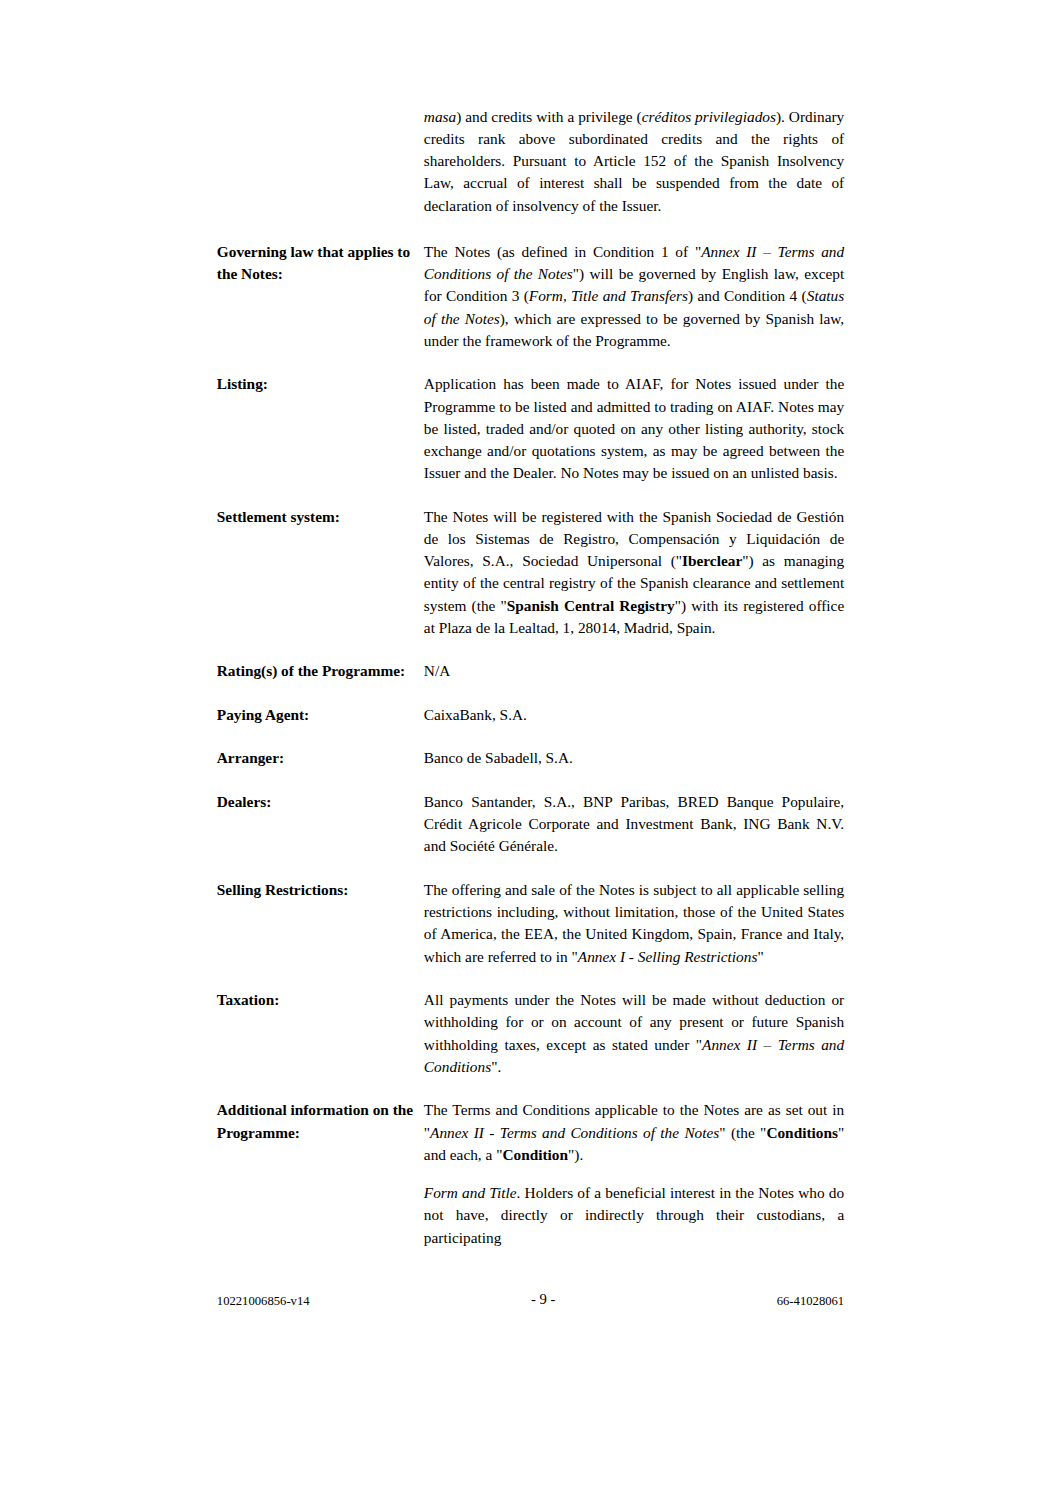masa) and credits with a privilege (créditos privilegiados). Ordinary credits rank above subordinated credits and the rights of shareholders. Pursuant to Article 152 of the Spanish Insolvency Law, accrual of interest shall be suspended from the date of declaration of insolvency of the Issuer.
| Governing law that applies to the Notes: | The Notes (as defined in Condition 1 of " Annex II – Terms and Conditions of the Notes ") will be governed by English law, except for Condition 3 ( Form, Title and Transfers ) and Condition 4 ( Status of the Notes ), which are expressed to be governed by Spanish law, under the framework of the Programme. |
| Listing: | Application has been made to AIAF, for Notes issued under the Programme to be listed and admitted to trading on AIAF. Notes may be listed, traded and/or quoted on any other listing authority, stock exchange and/or quotations system, as may be agreed between the Issuer and the Dealer. No Notes may be issued on an unlisted basis. |
| Settlement system: | The Notes will be registered with the Spanish Sociedad de Gestión de los Sistemas de Registro, Compensación y Liquidación de Valores, S.A., Sociedad Unipersonal (" Iberclear ") as managing entity of the central registry of the Spanish clearance and settlement system (the " Spanish Central Registry ") with its registered office at Plaza de la Lealtad, 1, 28014, Madrid, Spain. |
| Rating(s) of the Programme: | N/A |
| Paying Agent: | CaixaBank, S.A. |
| Arranger: | Banco de Sabadell, S.A. |
| Dealers: | Banco Santander, S.A., BNP Paribas, BRED Banque Populaire, Crédit Agricole Corporate and Investment Bank, ING Bank N.V. and Société Générale. |
| Selling Restrictions: | The offering and sale of the Notes is subject to all applicable selling restrictions including, without limitation, those of the United States of America, the EEA, the United Kingdom, Spain, France and Italy, which are referred to in " Annex I - Selling Restrictions " |
| Taxation: | All payments under the Notes will be made without deduction or withholding for or on account of any present or future Spanish withholding taxes, except as stated under " Annex II – Terms and Conditions ". |
| Additional information on the Programme: | The Terms and Conditions applicable to the Notes are as set out in " Annex II - Terms and Conditions of the Notes " (the " Conditions " and each, a " Condition "). Form and Title . Holders of a beneficial interest in the Notes who do not have, directly or indirectly through their custodians, a participating |
10221006856-v14
- 9 -
66-41028061